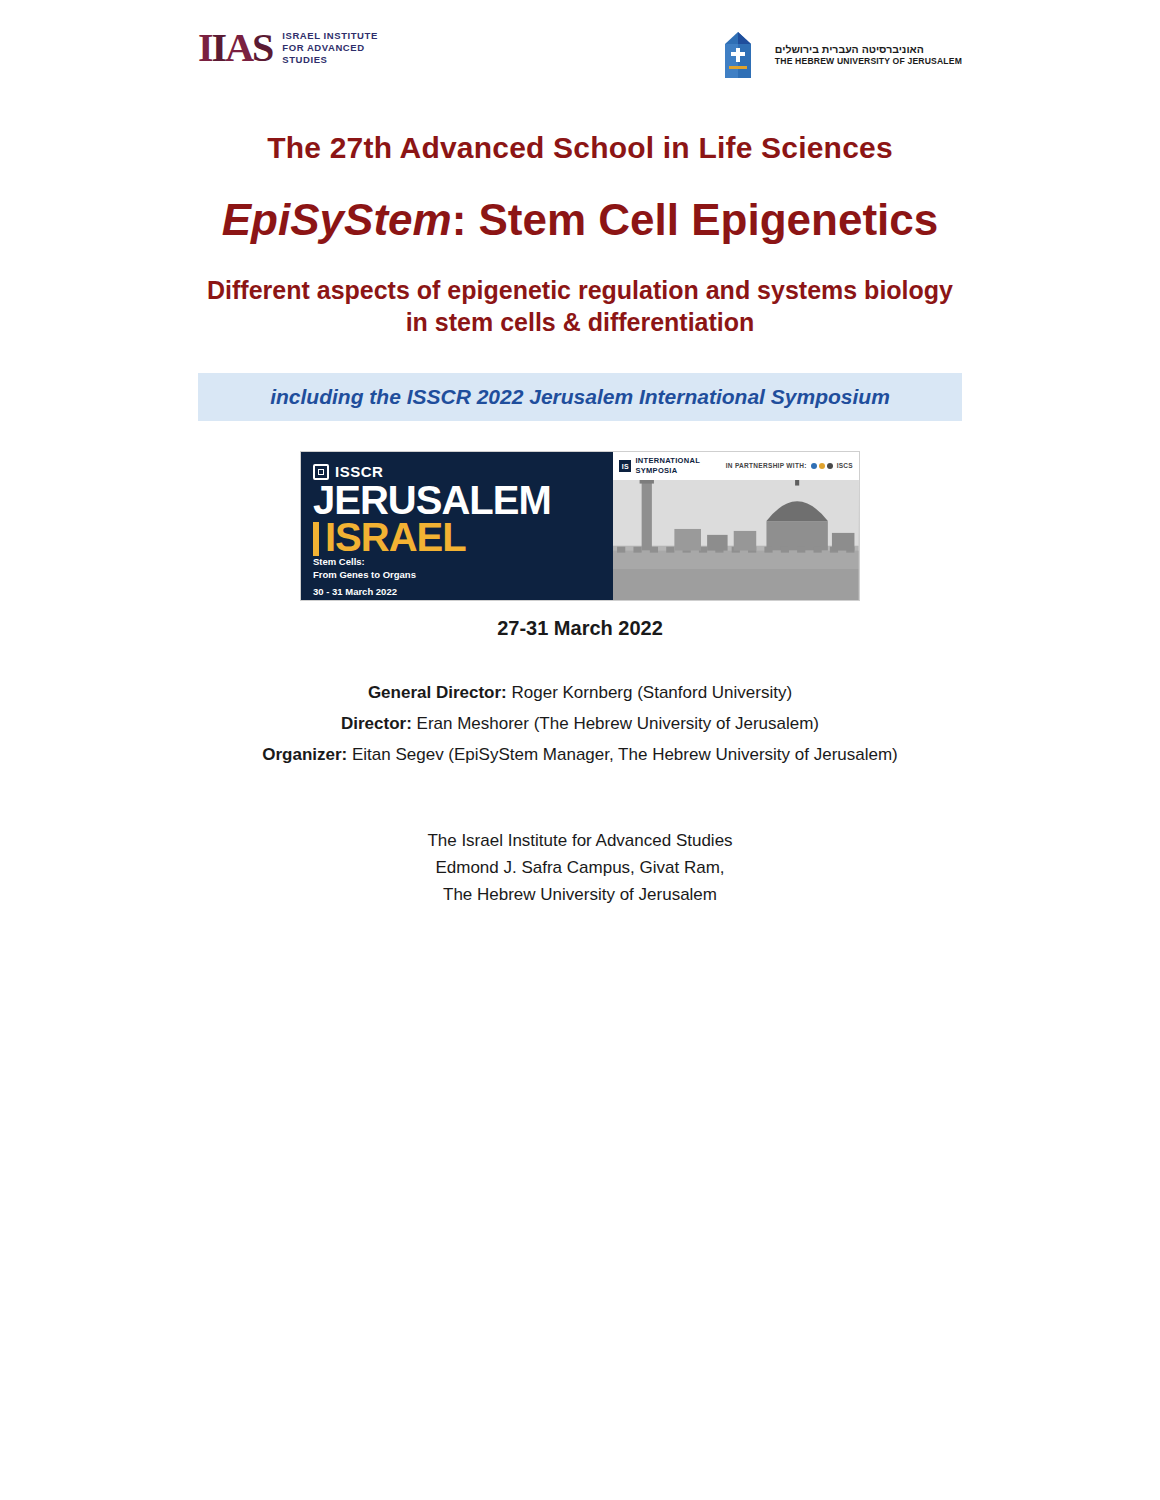IIAS
Israel Institute
for Advanced
Studies
האוניברסיטה העברית בירושלים The Hebrew University of Jerusalem
The 27th Advanced School in Life Sciences
EpiSyStem: Stem Cell Epigenetics
Different aspects of epigenetic regulation and systems biology in stem cells & differentiation
including the ISSCR 2022 Jerusalem International Symposium
ISSCR
JERUSALEM
ISRAEL
Stem Cells:
From Genes to Organs 30 - 31 March 2022
IS INTERNATIONAL
SYMPOSIA IN PARTNERSHIP WITH: ISCS
27-31 March 2022
General Director: Roger Kornberg (Stanford University)
Director: Eran Meshorer (The Hebrew University of Jerusalem)
Organizer: Eitan Segev (EpiSyStem Manager, The Hebrew University of Jerusalem)
The Israel Institute for Advanced Studies
Edmond J. Safra Campus, Givat Ram,
The Hebrew University of Jerusalem